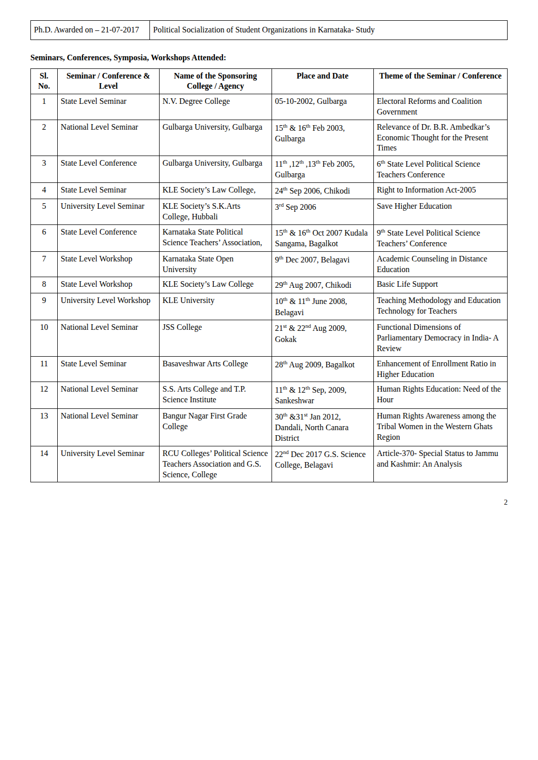| Ph.D. Awarded on – 21-07-2017 | Political Socialization of Student Organizations in Karnataka- Study |
Seminars, Conferences, Symposia, Workshops Attended:
| Sl. No. | Seminar / Conference & Level | Name of the Sponsoring College / Agency | Place and Date | Theme of the Seminar / Conference |
| --- | --- | --- | --- | --- |
| 1 | State Level Seminar | N.V. Degree College | 05-10-2002, Gulbarga | Electoral Reforms and Coalition Government |
| 2 | National Level Seminar | Gulbarga University, Gulbarga | 15 th & 16 th Feb 2003, Gulbarga | Relevance of Dr. B.R. Ambedkar’s Economic Thought for the Present Times |
| 3 | State Level Conference | Gulbarga University, Gulbarga | 11 th ,12 th ,13 th Feb 2005, Gulbarga | 6 th State Level Political Science Teachers Conference |
| 4 | State Level Seminar | KLE Society’s Law College, | 24 th Sep 2006, Chikodi | Right to Information Act-2005 |
| 5 | University Level Seminar | KLE Society’s S.K.Arts College, Hubbali | 3 rd Sep 2006 | Save Higher Education |
| 6 | State Level Conference | Karnataka State Political Science Teachers’ Association, | 15 th & 16 th Oct 2007 Kudala Sangama, Bagalkot | 9 th State Level Political Science Teachers’ Conference |
| 7 | State Level Workshop | Karnataka State Open University | 9 th Dec 2007, Belagavi | Academic Counseling in Distance Education |
| 8 | State Level Workshop | KLE Society’s Law College | 29 th Aug 2007, Chikodi | Basic Life Support |
| 9 | University Level Workshop | KLE University | 10 th & 11 th June 2008, Belagavi | Teaching Methodology and Education Technology for Teachers |
| 10 | National Level Seminar | JSS College | 21 st & 22 nd Aug 2009, Gokak | Functional Dimensions of Parliamentary Democracy in India- A Review |
| 11 | State Level Seminar | Basaveshwar Arts College | 28 th Aug 2009, Bagalkot | Enhancement of Enrollment Ratio in Higher Education |
| 12 | National Level Seminar | S.S. Arts College and T.P. Science Institute | 11 th & 12 th Sep, 2009, Sankeshwar | Human Rights Education: Need of the Hour |
| 13 | National Level Seminar | Bangur Nagar First Grade College | 30 th &31 st Jan 2012, Dandali, North Canara District | Human Rights Awareness among the Tribal Women in the Western Ghats Region |
| 14 | University Level Seminar | RCU Colleges’ Political Science Teachers Association and G.S. Science, College | 22 nd Dec 2017 G.S. Science College, Belagavi | Article-370- Special Status to Jammu and Kashmir: An Analysis |
2